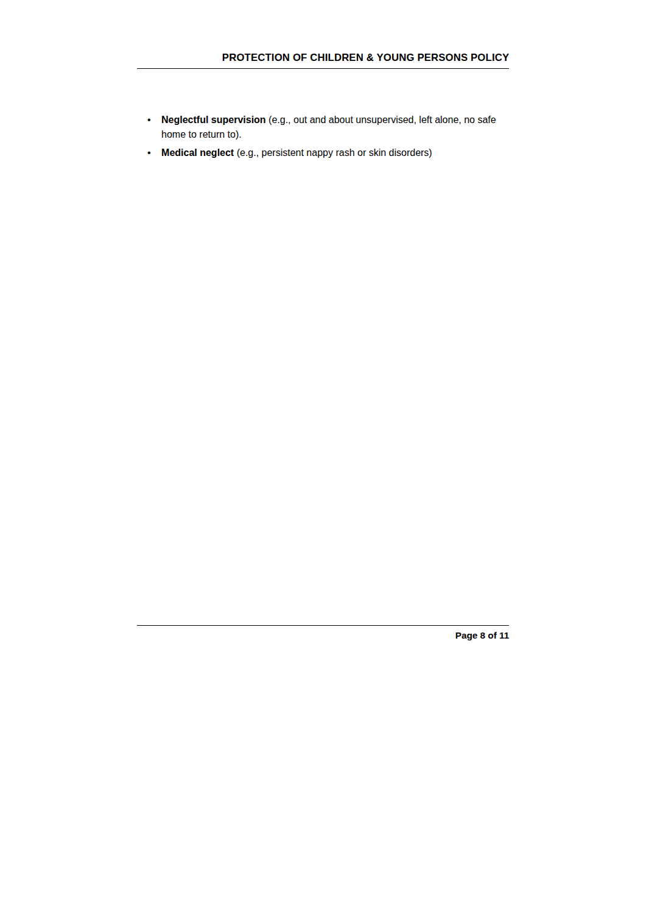PROTECTION OF CHILDREN & YOUNG PERSONS POLICY
Neglectful supervision (e.g., out and about unsupervised, left alone, no safe home to return to).
Medical neglect (e.g., persistent nappy rash or skin disorders)
Page 8 of 11